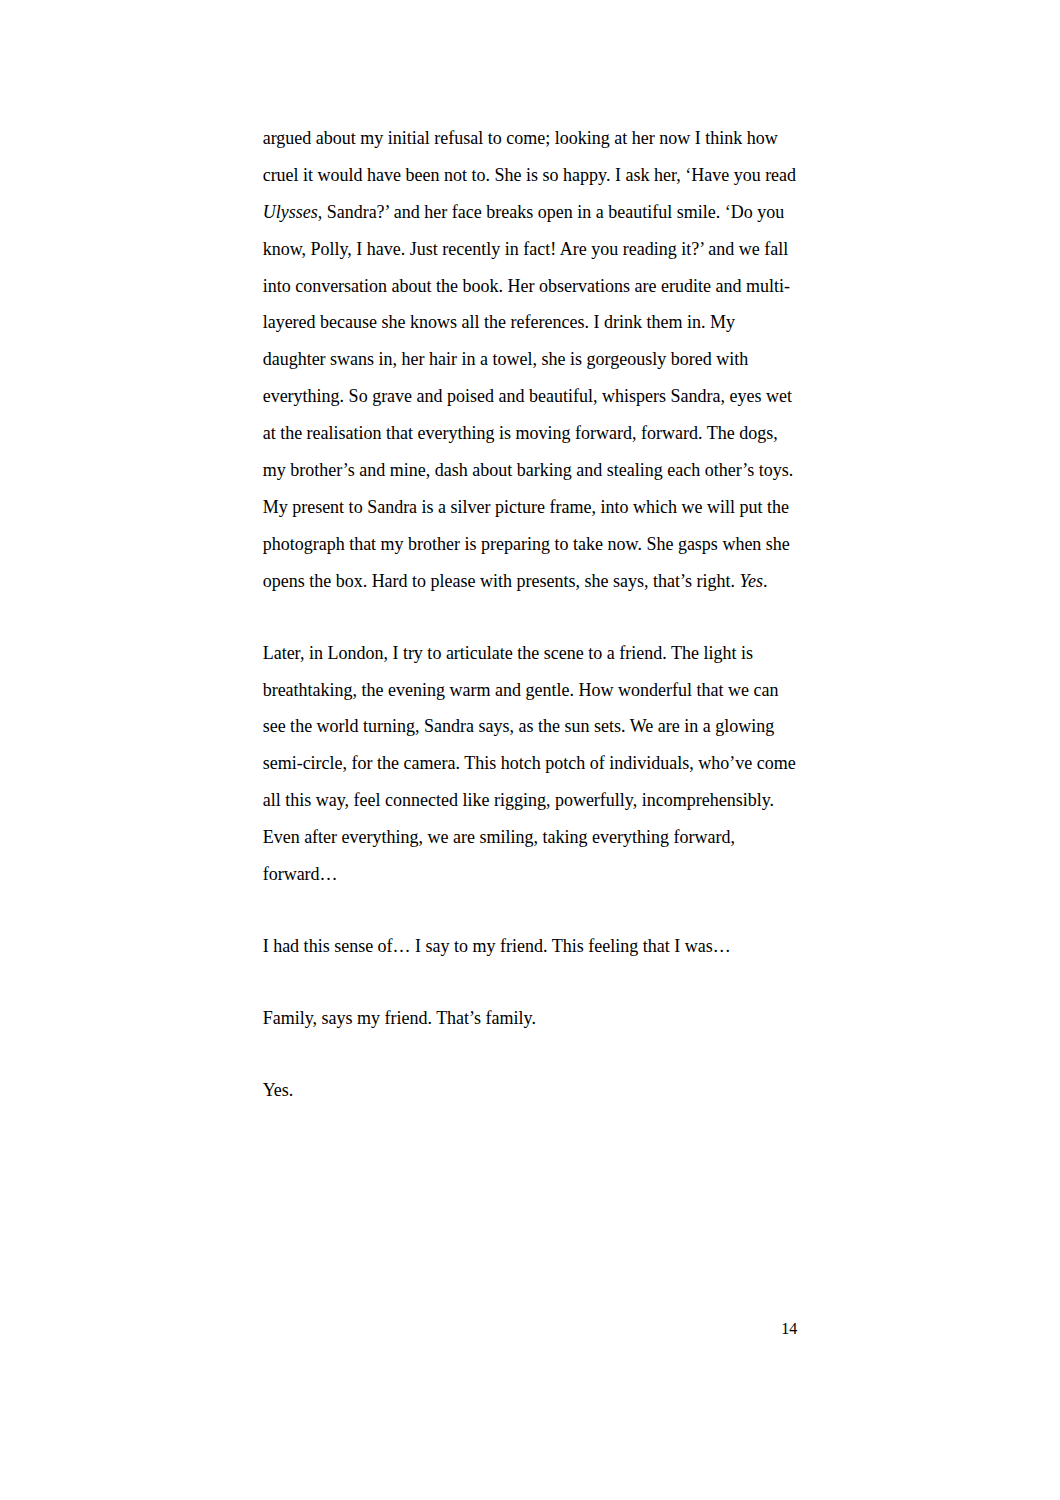argued about my initial refusal to come; looking at her now I think how cruel it would have been not to. She is so happy. I ask her, ‘Have you read Ulysses, Sandra?’ and her face breaks open in a beautiful smile. ‘Do you know, Polly, I have. Just recently in fact! Are you reading it?’ and we fall into conversation about the book. Her observations are erudite and multi-layered because she knows all the references. I drink them in. My daughter swans in, her hair in a towel, she is gorgeously bored with everything. So grave and poised and beautiful, whispers Sandra, eyes wet at the realisation that everything is moving forward, forward. The dogs, my brother’s and mine, dash about barking and stealing each other’s toys. My present to Sandra is a silver picture frame, into which we will put the photograph that my brother is preparing to take now. She gasps when she opens the box. Hard to please with presents, she says, that’s right. Yes.
Later, in London, I try to articulate the scene to a friend. The light is breathtaking, the evening warm and gentle. How wonderful that we can see the world turning, Sandra says, as the sun sets. We are in a glowing semi-circle, for the camera. This hotch potch of individuals, who’ve come all this way, feel connected like rigging, powerfully, incomprehensibly. Even after everything, we are smiling, taking everything forward, forward…
I had this sense of… I say to my friend. This feeling that I was…
Family, says my friend. That’s family.
Yes.
14